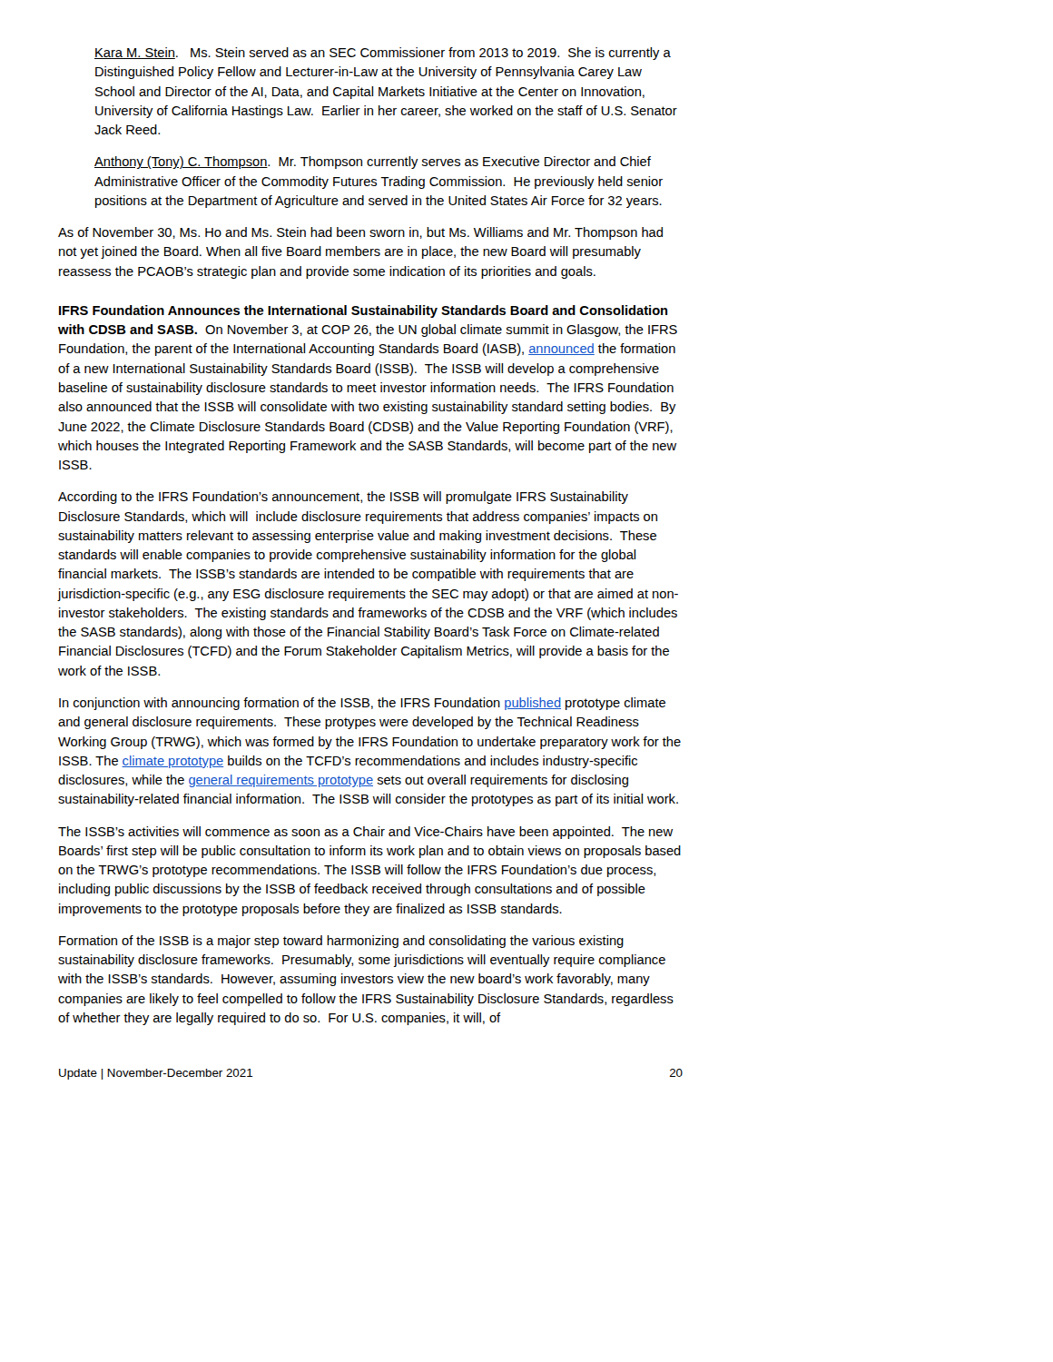Kara M. Stein. Ms. Stein served as an SEC Commissioner from 2013 to 2019. She is currently a Distinguished Policy Fellow and Lecturer-in-Law at the University of Pennsylvania Carey Law School and Director of the AI, Data, and Capital Markets Initiative at the Center on Innovation, University of California Hastings Law. Earlier in her career, she worked on the staff of U.S. Senator Jack Reed.
Anthony (Tony) C. Thompson. Mr. Thompson currently serves as Executive Director and Chief Administrative Officer of the Commodity Futures Trading Commission. He previously held senior positions at the Department of Agriculture and served in the United States Air Force for 32 years.
As of November 30, Ms. Ho and Ms. Stein had been sworn in, but Ms. Williams and Mr. Thompson had not yet joined the Board. When all five Board members are in place, the new Board will presumably reassess the PCAOB’s strategic plan and provide some indication of its priorities and goals.
IFRS Foundation Announces the International Sustainability Standards Board and Consolidation with CDSB and SASB.
On November 3, at COP 26, the UN global climate summit in Glasgow, the IFRS Foundation, the parent of the International Accounting Standards Board (IASB), announced the formation of a new International Sustainability Standards Board (ISSB). The ISSB will develop a comprehensive baseline of sustainability disclosure standards to meet investor information needs. The IFRS Foundation also announced that the ISSB will consolidate with two existing sustainability standard setting bodies. By June 2022, the Climate Disclosure Standards Board (CDSB) and the Value Reporting Foundation (VRF), which houses the Integrated Reporting Framework and the SASB Standards, will become part of the new ISSB.
According to the IFRS Foundation’s announcement, the ISSB will promulgate IFRS Sustainability Disclosure Standards, which will include disclosure requirements that address companies’ impacts on sustainability matters relevant to assessing enterprise value and making investment decisions. These standards will enable companies to provide comprehensive sustainability information for the global financial markets. The ISSB’s standards are intended to be compatible with requirements that are jurisdiction-specific (e.g., any ESG disclosure requirements the SEC may adopt) or that are aimed at non-investor stakeholders. The existing standards and frameworks of the CDSB and the VRF (which includes the SASB standards), along with those of the Financial Stability Board’s Task Force on Climate-related Financial Disclosures (TCFD) and the Forum Stakeholder Capitalism Metrics, will provide a basis for the work of the ISSB.
In conjunction with announcing formation of the ISSB, the IFRS Foundation published prototype climate and general disclosure requirements. These protypes were developed by the Technical Readiness Working Group (TRWG), which was formed by the IFRS Foundation to undertake preparatory work for the ISSB. The climate prototype builds on the TCFD’s recommendations and includes industry-specific disclosures, while the general requirements prototype sets out overall requirements for disclosing sustainability-related financial information. The ISSB will consider the prototypes as part of its initial work.
The ISSB’s activities will commence as soon as a Chair and Vice-Chairs have been appointed. The new Boards’ first step will be public consultation to inform its work plan and to obtain views on proposals based on the TRWG’s prototype recommendations. The ISSB will follow the IFRS Foundation’s due process, including public discussions by the ISSB of feedback received through consultations and of possible improvements to the prototype proposals before they are finalized as ISSB standards.
Formation of the ISSB is a major step toward harmonizing and consolidating the various existing sustainability disclosure frameworks. Presumably, some jurisdictions will eventually require compliance with the ISSB’s standards. However, assuming investors view the new board’s work favorably, many companies are likely to feel compelled to follow the IFRS Sustainability Disclosure Standards, regardless of whether they are legally required to do so. For U.S. companies, it will, of
Update | November-December 2021 20